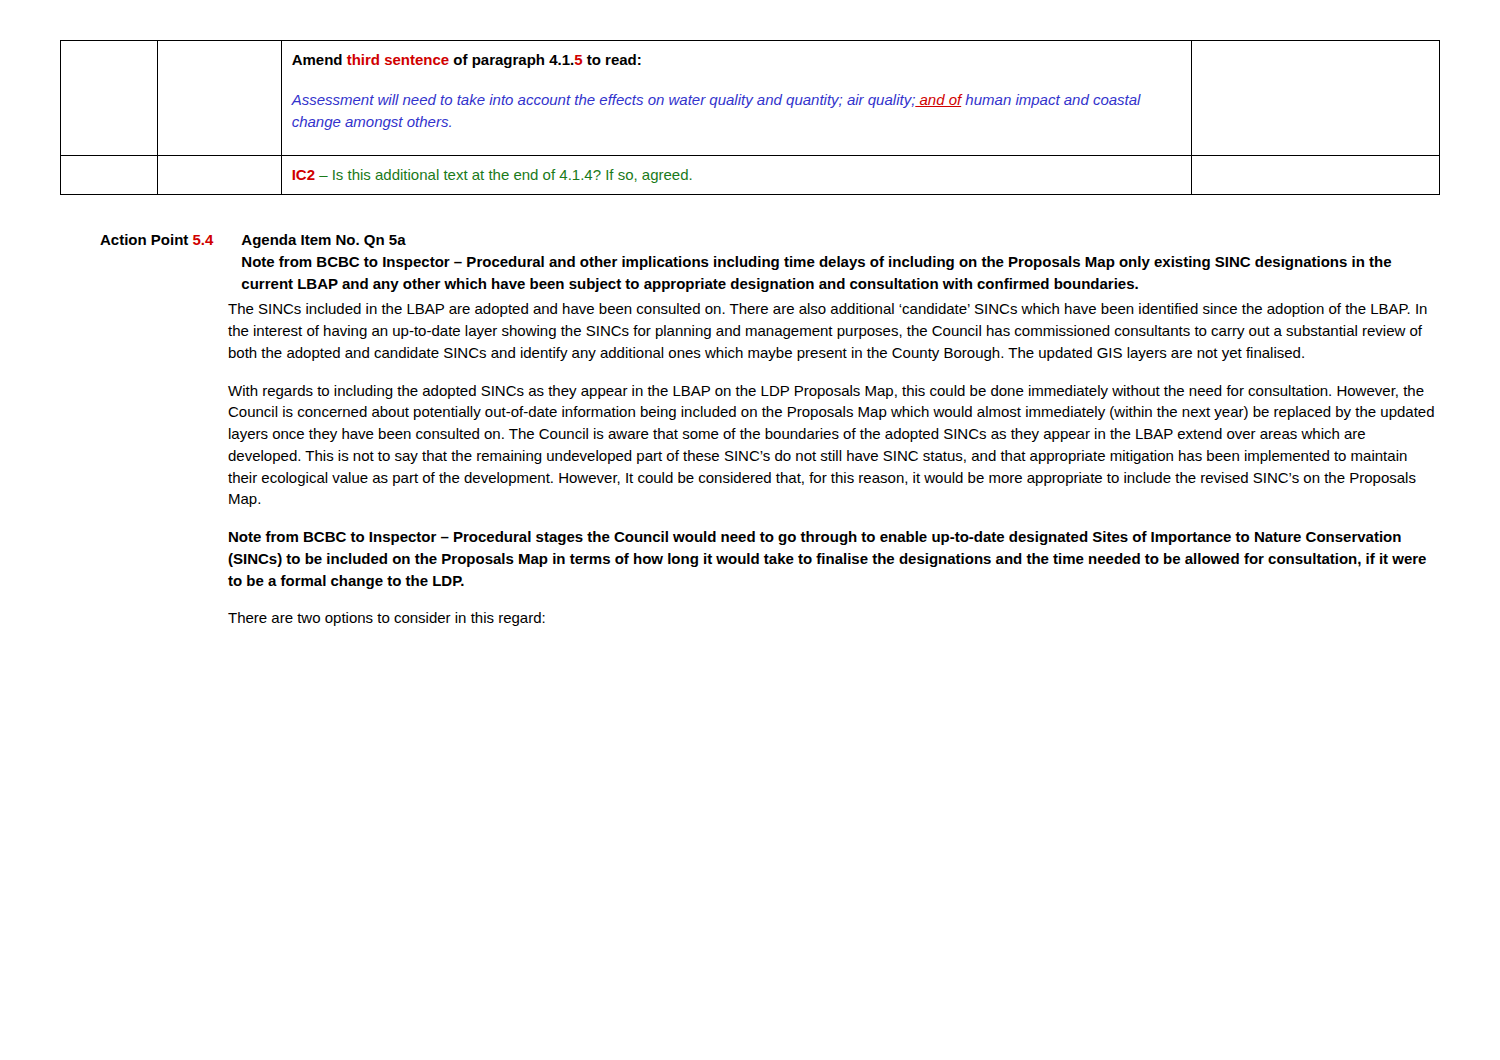| | | Amend third sentence of paragraph 4.1. 5 to read: Assessment will need to take into account the effects on water quality and quantity; air quality; and of human impact and coastal change amongst others. | |
| | | IC2 – Is this additional text at the end of 4.1.4? If so, agreed. | |
Action Point 5.4
Agenda Item No. Qn 5a
Note from BCBC to Inspector – Procedural and other implications including time delays of including on the Proposals Map only existing SINC designations in the current LBAP and any other which have been subject to appropriate designation and consultation with confirmed boundaries.
The SINCs included in the LBAP are adopted and have been consulted on. There are also additional ‘candidate’ SINCs which have been identified since the adoption of the LBAP. In the interest of having an up-to-date layer showing the SINCs for planning and management purposes, the Council has commissioned consultants to carry out a substantial review of both the adopted and candidate SINCs and identify any additional ones which maybe present in the County Borough. The updated GIS layers are not yet finalised.
With regards to including the adopted SINCs as they appear in the LBAP on the LDP Proposals Map, this could be done immediately without the need for consultation. However, the Council is concerned about potentially out-of-date information being included on the Proposals Map which would almost immediately (within the next year) be replaced by the updated layers once they have been consulted on. The Council is aware that some of the boundaries of the adopted SINCs as they appear in the LBAP extend over areas which are developed. This is not to say that the remaining undeveloped part of these SINC’s do not still have SINC status, and that appropriate mitigation has been implemented to maintain their ecological value as part of the development. However, It could be considered that, for this reason, it would be more appropriate to include the revised SINC’s on the Proposals Map.
Note from BCBC to Inspector – Procedural stages the Council would need to go through to enable up-to-date designated Sites of Importance to Nature Conservation (SINCs) to be included on the Proposals Map in terms of how long it would take to finalise the designations and the time needed to be allowed for consultation, if it were to be a formal change to the LDP.
There are two options to consider in this regard: